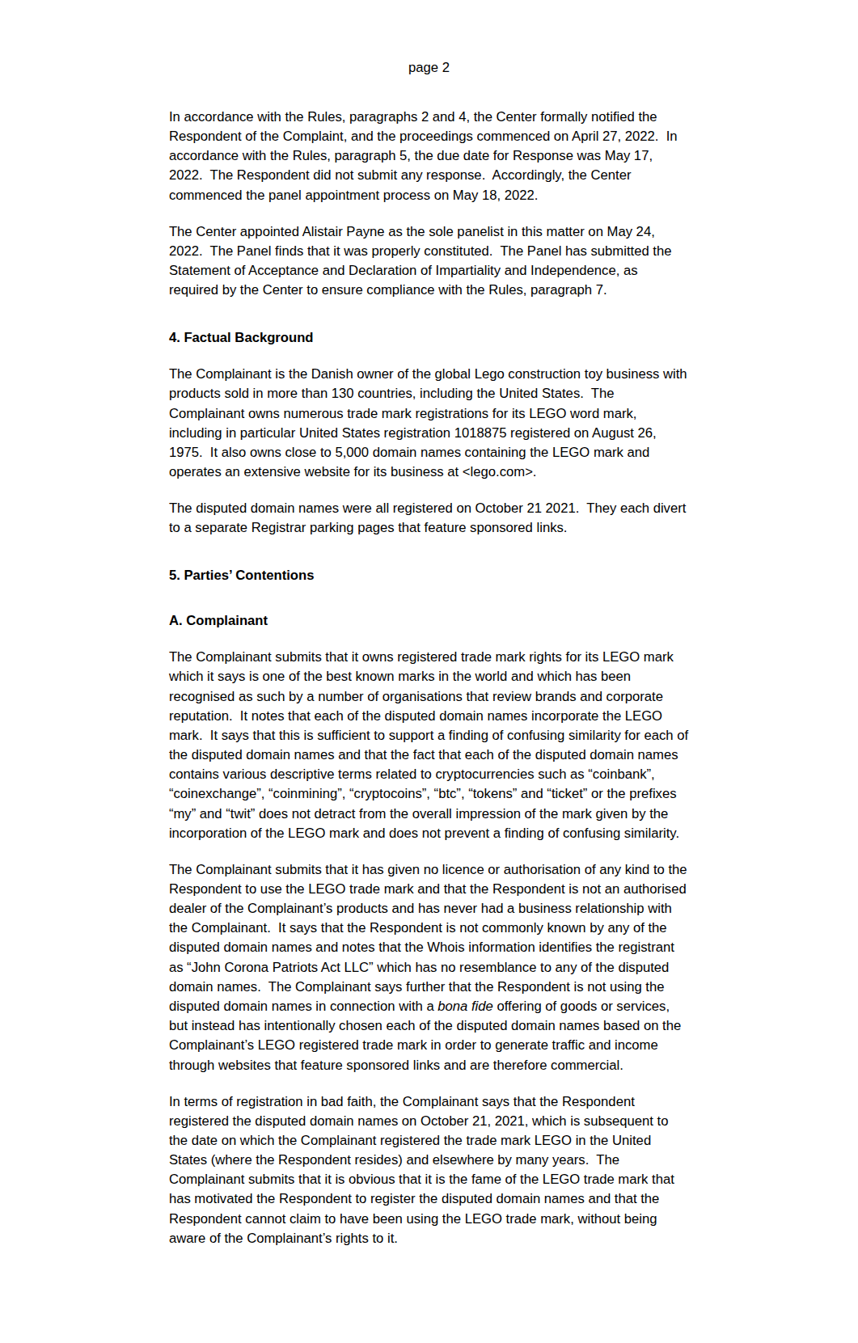page 2
In accordance with the Rules, paragraphs 2 and 4, the Center formally notified the Respondent of the Complaint, and the proceedings commenced on April 27, 2022. In accordance with the Rules, paragraph 5, the due date for Response was May 17, 2022. The Respondent did not submit any response. Accordingly, the Center commenced the panel appointment process on May 18, 2022.
The Center appointed Alistair Payne as the sole panelist in this matter on May 24, 2022. The Panel finds that it was properly constituted. The Panel has submitted the Statement of Acceptance and Declaration of Impartiality and Independence, as required by the Center to ensure compliance with the Rules, paragraph 7.
4. Factual Background
The Complainant is the Danish owner of the global Lego construction toy business with products sold in more than 130 countries, including the United States. The Complainant owns numerous trade mark registrations for its LEGO word mark, including in particular United States registration 1018875 registered on August 26, 1975. It also owns close to 5,000 domain names containing the LEGO mark and operates an extensive website for its business at <lego.com>.
The disputed domain names were all registered on October 21 2021. They each divert to a separate Registrar parking pages that feature sponsored links.
5. Parties’ Contentions
A. Complainant
The Complainant submits that it owns registered trade mark rights for its LEGO mark which it says is one of the best known marks in the world and which has been recognised as such by a number of organisations that review brands and corporate reputation. It notes that each of the disputed domain names incorporate the LEGO mark. It says that this is sufficient to support a finding of confusing similarity for each of the disputed domain names and that the fact that each of the disputed domain names contains various descriptive terms related to cryptocurrencies such as “coinbank”, “coinexchange”, “coinmining”, “cryptocoins”, “btc”, “tokens” and “ticket” or the prefixes “my” and “twit” does not detract from the overall impression of the mark given by the incorporation of the LEGO mark and does not prevent a finding of confusing similarity.
The Complainant submits that it has given no licence or authorisation of any kind to the Respondent to use the LEGO trade mark and that the Respondent is not an authorised dealer of the Complainant’s products and has never had a business relationship with the Complainant. It says that the Respondent is not commonly known by any of the disputed domain names and notes that the Whois information identifies the registrant as “John Corona Patriots Act LLC” which has no resemblance to any of the disputed domain names. The Complainant says further that the Respondent is not using the disputed domain names in connection with a bona fide offering of goods or services, but instead has intentionally chosen each of the disputed domain names based on the Complainant’s LEGO registered trade mark in order to generate traffic and income through websites that feature sponsored links and are therefore commercial.
In terms of registration in bad faith, the Complainant says that the Respondent registered the disputed domain names on October 21, 2021, which is subsequent to the date on which the Complainant registered the trade mark LEGO in the United States (where the Respondent resides) and elsewhere by many years. The Complainant submits that it is obvious that it is the fame of the LEGO trade mark that has motivated the Respondent to register the disputed domain names and that the Respondent cannot claim to have been using the LEGO trade mark, without being aware of the Complainant’s rights to it.